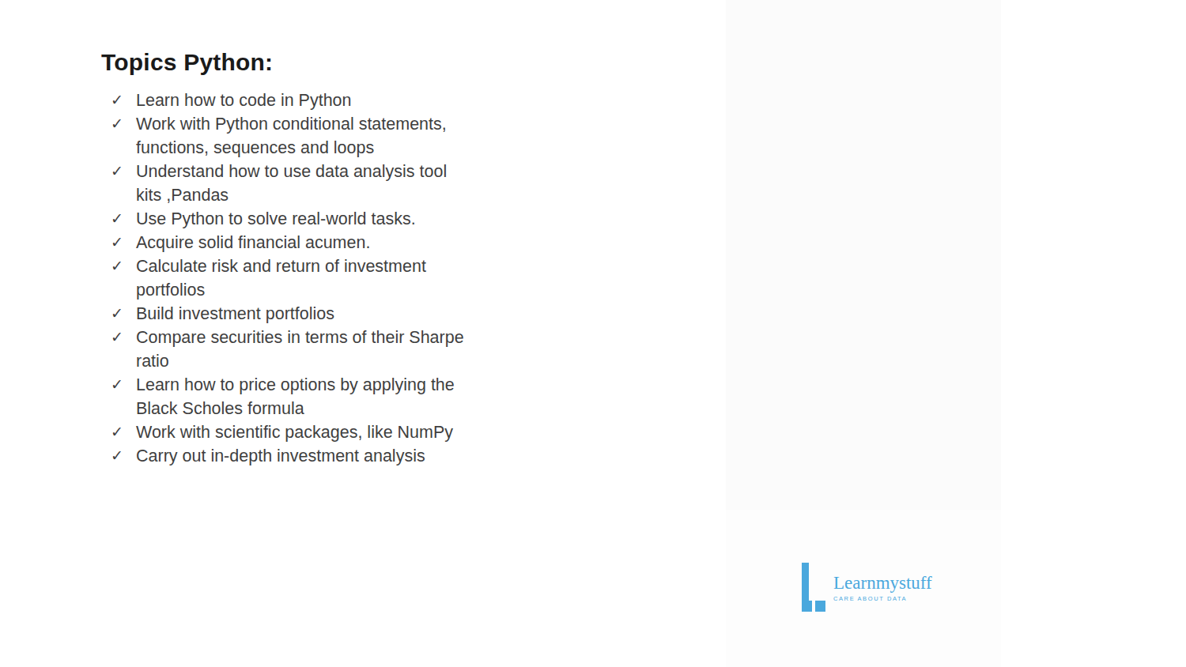Topics Python:
Learn how to code in Python
Work with Python conditional statements, functions, sequences and loops
Understand how to use data analysis tool kits ,Pandas
Use Python to solve real-world tasks.
Acquire solid financial acumen.
Calculate risk and return of investment portfolios
Build investment portfolios
Compare securities in terms of their Sharpe ratio
Learn how to price options by applying the Black Scholes formula
Work with scientific packages, like NumPy
Carry out in-depth investment analysis
Learnmystuff
Care about data